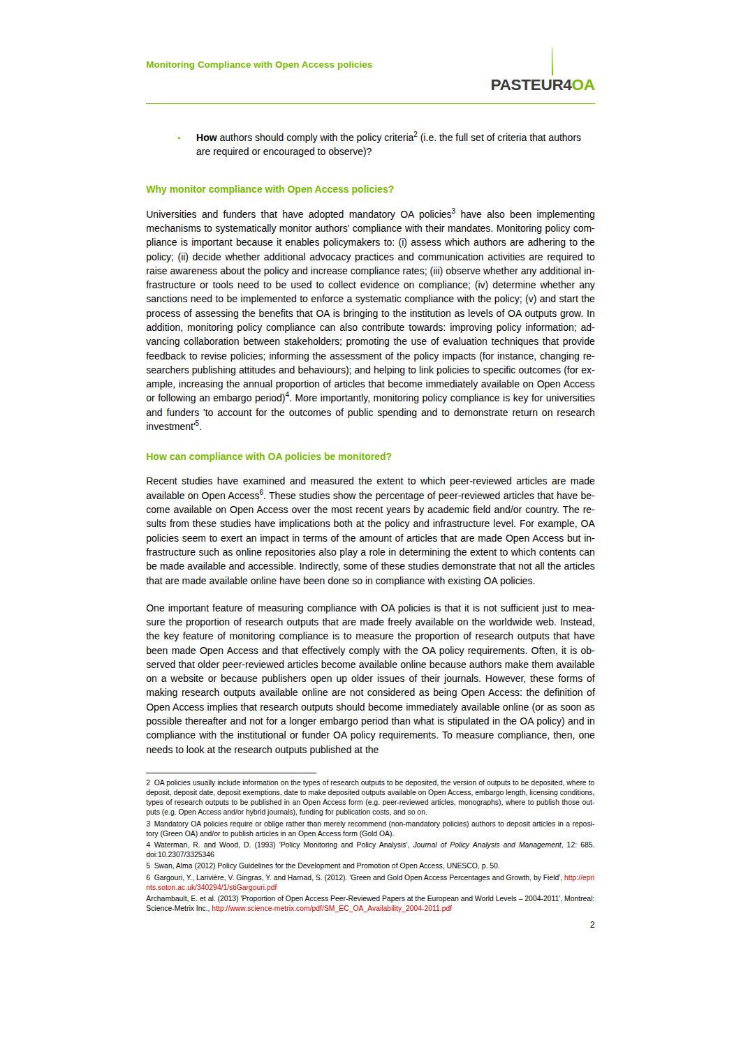Monitoring Compliance with Open Access policies
PASTEUR4OA
▪
How authors should comply with the policy criteria2 (i.e. the full set of criteria that authors are required or encouraged to observe)?
Why monitor compliance with Open Access policies?
Universities and funders that have adopted mandatory OA policies3 have also been implementing mechanisms to systematically monitor authors' compliance with their mandates. Monitoring policy compliance is important because it enables policymakers to: (i) assess which authors are adhering to the policy; (ii) decide whether additional advocacy practices and communication activities are required to raise awareness about the policy and increase compliance rates; (iii) observe whether any additional infrastructure or tools need to be used to collect evidence on compliance; (iv) determine whether any sanctions need to be implemented to enforce a systematic compliance with the policy; (v) and start the process of assessing the benefits that OA is bringing to the institution as levels of OA outputs grow. In addition, monitoring policy compliance can also contribute towards: improving policy information; advancing collaboration between stakeholders; promoting the use of evaluation techniques that provide feedback to revise policies; informing the assessment of the policy impacts (for instance, changing researchers publishing attitudes and behaviours); and helping to link policies to specific outcomes (for example, increasing the annual proportion of articles that become immediately available on Open Access or following an embargo period)4. More importantly, monitoring policy compliance is key for universities and funders 'to account for the outcomes of public spending and to demonstrate return on research investment'5.
How can compliance with OA policies be monitored?
Recent studies have examined and measured the extent to which peer-reviewed articles are made available on Open Access6. These studies show the percentage of peer-reviewed articles that have become available on Open Access over the most recent years by academic field and/or country. The results from these studies have implications both at the policy and infrastructure level. For example, OA policies seem to exert an impact in terms of the amount of articles that are made Open Access but infrastructure such as online repositories also play a role in determining the extent to which contents can be made available and accessible. Indirectly, some of these studies demonstrate that not all the articles that are made available online have been done so in compliance with existing OA policies.
One important feature of measuring compliance with OA policies is that it is not sufficient just to measure the proportion of research outputs that are made freely available on the worldwide web. Instead, the key feature of monitoring compliance is to measure the proportion of research outputs that have been made Open Access and that effectively comply with the OA policy requirements. Often, it is observed that older peer-reviewed articles become available online because authors make them available on a website or because publishers open up older issues of their journals. However, these forms of making research outputs available online are not considered as being Open Access: the definition of Open Access implies that research outputs should become immediately available online (or as soon as possible thereafter and not for a longer embargo period than what is stipulated in the OA policy) and in compliance with the institutional or funder OA policy requirements. To measure compliance, then, one needs to look at the research outputs published at the
2 OA policies usually include information on the types of research outputs to be deposited, the version of outputs to be deposited, where to deposit, deposit date, deposit exemptions, date to make deposited outputs available on Open Access, embargo length, licensing conditions, types of research outputs to be published in an Open Access form (e.g. peer-reviewed articles, monographs), where to publish those outputs (e.g. Open Access and/or hybrid journals), funding for publication costs, and so on.
3 Mandatory OA policies require or oblige rather than merely recommend (non-mandatory policies) authors to deposit articles in a repository (Green OA) and/or to publish articles in an Open Access form (Gold OA).
4 Waterman, R. and Wood, D. (1993) 'Policy Monitoring and Policy Analysis', Journal of Policy Analysis and Management, 12: 685. doi:10.2307/3325346
5 Swan, Alma (2012) Policy Guidelines for the Development and Promotion of Open Access, UNESCO, p. 50.
6 Gargouri, Y., Larivière, V. Gingras, Y. and Harnad, S. (2012). 'Green and Gold Open Access Percentages and Growth, by Field', http://eprints.soton.ac.uk/340294/1/stiGargouri.pdf
Archambault, E. et al. (2013) 'Proportion of Open Access Peer-Reviewed Papers at the European and World Levels – 2004-2011', Montreal: Science-Metrix Inc., http://www.science-metrix.com/pdf/SM_EC_OA_Availability_2004-2011.pdf
2